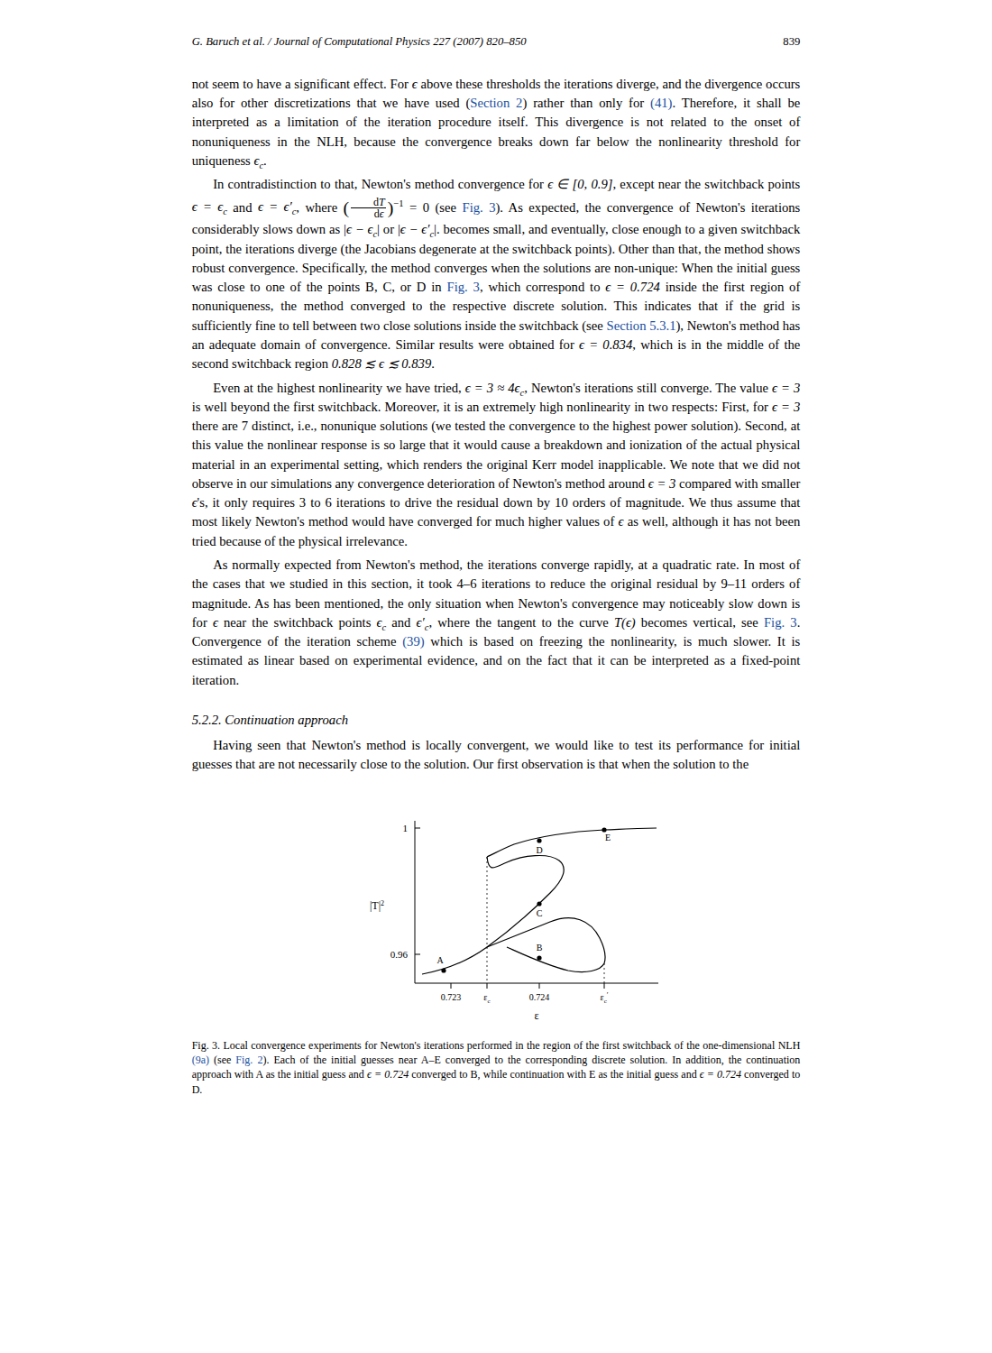G. Baruch et al. / Journal of Computational Physics 227 (2007) 820–850 839
not seem to have a significant effect. For ϵ above these thresholds the iterations diverge, and the divergence occurs also for other discretizations that we have used (Section 2) rather than only for (41). Therefore, it shall be interpreted as a limitation of the iteration procedure itself. This divergence is not related to the onset of nonuniqueness in the NLH, because the convergence breaks down far below the nonlinearity threshold for uniqueness ϵc.
In contradistinction to that, Newton's method convergence for ϵ ∈ [0, 0.9], except near the switchback points ϵ = ϵc and ϵ = ϵ′c, where (dT dϵ)−1 = 0 (see Fig. 3). As expected, the convergence of Newton's iterations considerably slows down as |ϵ − ϵc| or |ϵ − ϵ′c|. becomes small, and eventually, close enough to a given switchback point, the iterations diverge (the Jacobians degenerate at the switchback points). Other than that, the method shows robust convergence. Specifically, the method converges when the solutions are non-unique: When the initial guess was close to one of the points B, C, or D in Fig. 3, which correspond to ϵ = 0.724 inside the first region of nonuniqueness, the method converged to the respective discrete solution. This indicates that if the grid is sufficiently fine to tell between two close solutions inside the switchback (see Section 5.3.1), Newton's method has an adequate domain of convergence. Similar results were obtained for ϵ = 0.834, which is in the middle of the second switchback region 0.828 ≲ ϵ ≲ 0.839.
Even at the highest nonlinearity we have tried, ϵ = 3 ≈ 4ϵc, Newton's iterations still converge. The value ϵ = 3 is well beyond the first switchback. Moreover, it is an extremely high nonlinearity in two respects: First, for ϵ = 3 there are 7 distinct, i.e., nonunique solutions (we tested the convergence to the highest power solution). Second, at this value the nonlinear response is so large that it would cause a breakdown and ionization of the actual physical material in an experimental setting, which renders the original Kerr model inapplicable. We note that we did not observe in our simulations any convergence deterioration of Newton's method around ϵ = 3 compared with smaller ϵ's, it only requires 3 to 6 iterations to drive the residual down by 10 orders of magnitude. We thus assume that most likely Newton's method would have converged for much higher values of ϵ as well, although it has not been tried because of the physical irrelevance.
As normally expected from Newton's method, the iterations converge rapidly, at a quadratic rate. In most of the cases that we studied in this section, it took 4–6 iterations to reduce the original residual by 9–11 orders of magnitude. As has been mentioned, the only situation when Newton's convergence may noticeably slow down is for ϵ near the switchback points ϵc and ϵ′c, where the tangent to the curve T(ϵ) becomes vertical, see Fig. 3. Convergence of the iteration scheme (39) which is based on freezing the nonlinearity, is much slower. It is estimated as linear based on experimental evidence, and on the fact that it can be interpreted as a fixed-point iteration.
5.2.2. Continuation approach
Having seen that Newton's method is locally convergent, we would like to test its performance for initial guesses that are not necessarily close to the solution. Our first observation is that when the solution to the
1 0.96 |T|2 0.723 εc 0.724 εc′ ε A B C D E
Fig. 3. Local convergence experiments for Newton's iterations performed in the region of the first switchback of the one-dimensional NLH (9a) (see Fig. 2). Each of the initial guesses near A–E converged to the corresponding discrete solution. In addition, the continuation approach with A as the initial guess and ϵ = 0.724 converged to B, while continuation with E as the initial guess and ϵ = 0.724 converged to D.